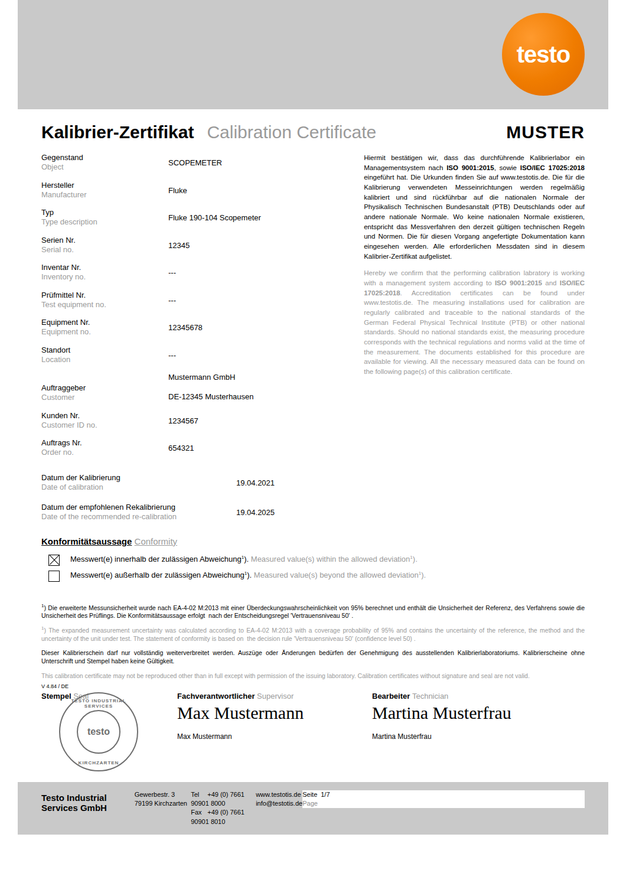testo
Kalibrier-Zertifikat Calibration Certificate MUSTER
Gegenstand Object
SCOPEMETER
Hersteller Manufacturer
Fluke
Typ Type description
Fluke 190-104 Scopemeter
Serien Nr. Serial no.
12345
Inventar Nr. Inventory no.
---
Prüfmittel Nr. Test equipment no.
---
Equipment Nr. Equipment no.
12345678
Standort Location
---
Auftraggeber Customer
Mustermann GmbH
DE-12345 Musterhausen
Kunden Nr. Customer ID no.
1234567
Auftrags Nr. Order no.
654321
Datum der Kalibrierung Date of calibration
19.04.2021
Datum der empfohlenen Rekalibrierung Date of the recommended re-calibration
19.04.2025
Hiermit bestätigen wir, dass das durchführende Kalibrierlabor ein Managementsystem nach ISO 9001:2015, sowie ISO/IEC 17025:2018 eingeführt hat. Die Urkunden finden Sie auf www.testotis.de. Die für die Kalibrierung verwendeten Messeinrichtungen werden regelmäßig kalibriert und sind rückführbar auf die nationalen Normale der Physikalisch Technischen Bundesanstalt (PTB) Deutschlands oder auf andere nationale Normale. Wo keine nationalen Normale existieren, entspricht das Messverfahren den derzeit gültigen technischen Regeln und Normen. Die für diesen Vorgang angefertigte Dokumentation kann eingesehen werden. Alle erforderlichen Messdaten sind in diesem Kalibrier-Zertifikat aufgelistet.
Hereby we confirm that the performing calibration labratory is working with a management system according to ISO 9001:2015 and ISO/IEC 17025:2018. Accreditation certificates can be found under www.testotis.de. The measuring installations used for calibration are regularly calibrated and traceable to the national standards of the German Federal Physical Technical Institute (PTB) or other national standards. Should no national standards exist, the measuring procedure corresponds with the technical regulations and norms valid at the time of the measurement. The documents established for this procedure are available for viewing. All the necessary measured data can be found on the following page(s) of this calibration certificate.
Konformitätsaussage Conformity
Messwert(e) innerhalb der zulässigen Abweichung1). Measured value(s) within the allowed deviation1).
Messwert(e) außerhalb der zulässigen Abweichung1). Measured value(s) beyond the allowed deviation1).
1) Die erweiterte Messunsicherheit wurde nach EA-4-02 M:2013 mit einer Überdeckungswahrscheinlichkeit von 95% berechnet und enthält die Unsicherheit der Referenz, des Verfahrens sowie die Unsicherheit des Prüflings. Die Konformitätsaussage erfolgt nach der Entscheidungsregel 'Vertrauensniveau 50' .
1) The expanded measurement uncertainty was calculated according to EA-4-02 M:2013 with a coverage probability of 95% and contains the uncertainty of the reference, the method and the uncertainty of the unit under test. The statement of conformity is based on the decision rule 'Vertrauensniveau 50' (confidence level 50) .
Dieser Kalibrierschein darf nur vollständig weiterverbreitet werden. Auszüge oder Änderungen bedürfen der Genehmigung des ausstellenden Kalibrierlaboratoriums. Kalibrierscheine ohne Unterschrift und Stempel haben keine Gültigkeit.
This calibration certificate may not be reproduced other than in full except with permission of the issuing laboratory. Calibration certificates without signature and seal are not valid.
V 4.84 / DE
Stempel Seal
TESTO INDUSTRIAL SERVICES
testo
KIRCHZARTEN
Fachverantwortlicher Supervisor
Max Mustermann
Max Mustermann
Bearbeiter Technician
Martina Musterfrau
Martina Musterfrau
Testo Industrial Services GmbH
Gewerbestr. 3
79199 Kirchzarten
Tel+49 (0) 7661 90901 8000
Fax+49 (0) 7661 90901 8010
www.testotis.de
info@testotis.de
Seite1/7
Page